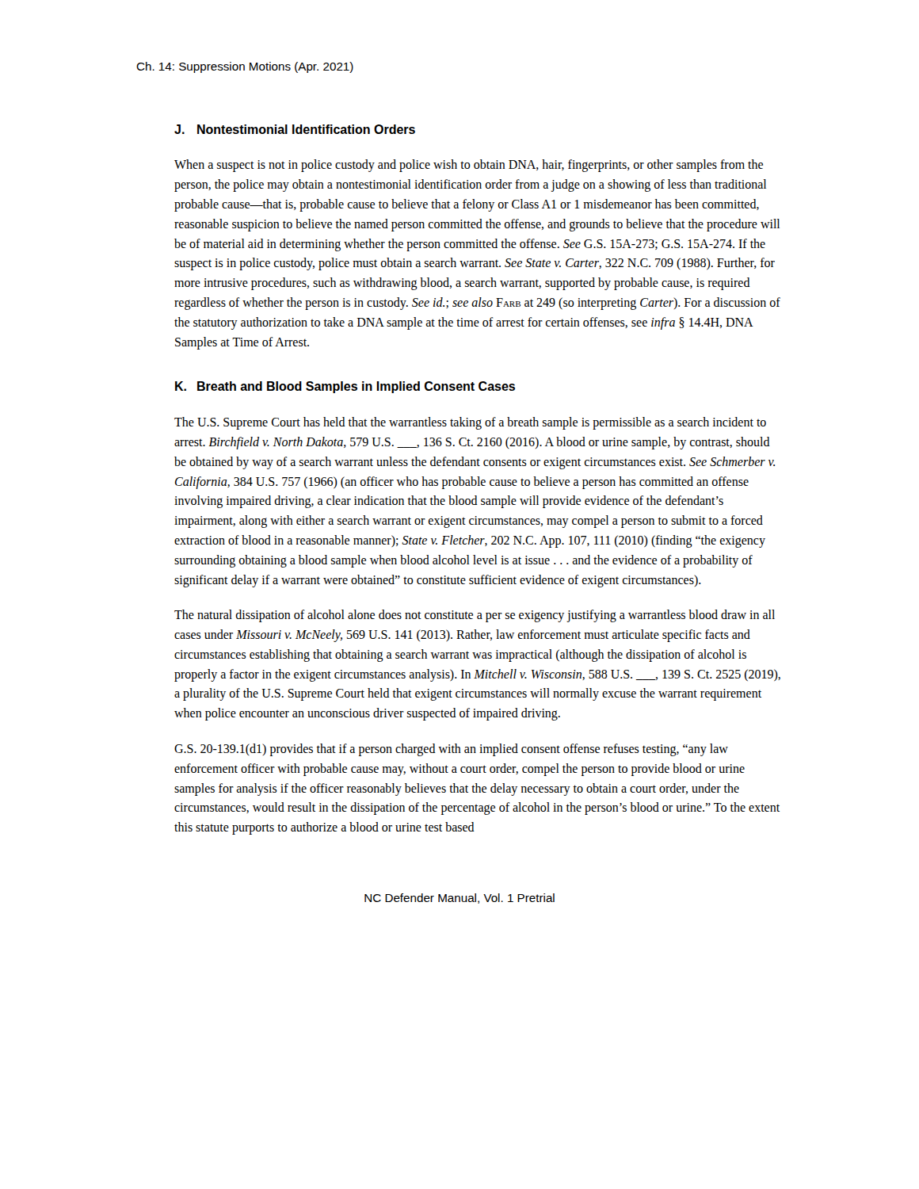Ch. 14: Suppression Motions (Apr. 2021)
J. Nontestimonial Identification Orders
When a suspect is not in police custody and police wish to obtain DNA, hair, fingerprints, or other samples from the person, the police may obtain a nontestimonial identification order from a judge on a showing of less than traditional probable cause—that is, probable cause to believe that a felony or Class A1 or 1 misdemeanor has been committed, reasonable suspicion to believe the named person committed the offense, and grounds to believe that the procedure will be of material aid in determining whether the person committed the offense. See G.S. 15A-273; G.S. 15A-274. If the suspect is in police custody, police must obtain a search warrant. See State v. Carter, 322 N.C. 709 (1988). Further, for more intrusive procedures, such as withdrawing blood, a search warrant, supported by probable cause, is required regardless of whether the person is in custody. See id.; see also Farb at 249 (so interpreting Carter). For a discussion of the statutory authorization to take a DNA sample at the time of arrest for certain offenses, see infra § 14.4H, DNA Samples at Time of Arrest.
K. Breath and Blood Samples in Implied Consent Cases
The U.S. Supreme Court has held that the warrantless taking of a breath sample is permissible as a search incident to arrest. Birchfield v. North Dakota, 579 U.S. ___, 136 S. Ct. 2160 (2016). A blood or urine sample, by contrast, should be obtained by way of a search warrant unless the defendant consents or exigent circumstances exist. See Schmerber v. California, 384 U.S. 757 (1966) (an officer who has probable cause to believe a person has committed an offense involving impaired driving, a clear indication that the blood sample will provide evidence of the defendant’s impairment, along with either a search warrant or exigent circumstances, may compel a person to submit to a forced extraction of blood in a reasonable manner); State v. Fletcher, 202 N.C. App. 107, 111 (2010) (finding “the exigency surrounding obtaining a blood sample when blood alcohol level is at issue . . . and the evidence of a probability of significant delay if a warrant were obtained” to constitute sufficient evidence of exigent circumstances).
The natural dissipation of alcohol alone does not constitute a per se exigency justifying a warrantless blood draw in all cases under Missouri v. McNeely, 569 U.S. 141 (2013). Rather, law enforcement must articulate specific facts and circumstances establishing that obtaining a search warrant was impractical (although the dissipation of alcohol is properly a factor in the exigent circumstances analysis). In Mitchell v. Wisconsin, 588 U.S. ___, 139 S. Ct. 2525 (2019), a plurality of the U.S. Supreme Court held that exigent circumstances will normally excuse the warrant requirement when police encounter an unconscious driver suspected of impaired driving.
G.S. 20-139.1(d1) provides that if a person charged with an implied consent offense refuses testing, “any law enforcement officer with probable cause may, without a court order, compel the person to provide blood or urine samples for analysis if the officer reasonably believes that the delay necessary to obtain a court order, under the circumstances, would result in the dissipation of the percentage of alcohol in the person’s blood or urine.” To the extent this statute purports to authorize a blood or urine test based
NC Defender Manual, Vol. 1 Pretrial